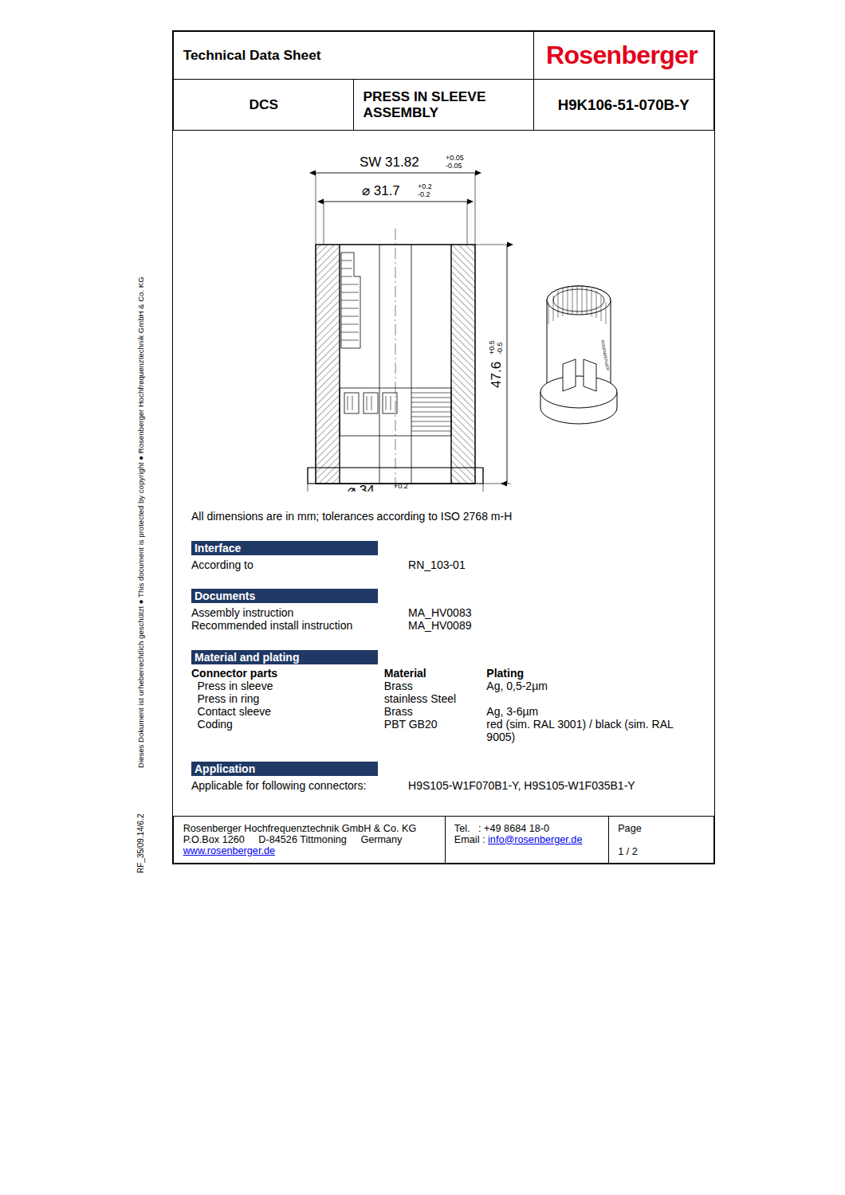Dieses Dokument ist urheberrechtlich geschützt ● This document is protected by copyright ● Rosenberger Hochfrequenztechnik GmbH & Co. KG
RF_35/09.14/6.2
| Technical Data Sheet | Rosenberger |
| DCS | PRESS IN SLEEVE ASSEMBLY | H9K106-51-070B-Y |
SW 31.82 +0.05 -0.05 ⌀ 31.7 +0.2 -0.2 47.6 +0.5 -0.5 ⌀ 34 +0.2 -0.2 ROSENBERGER
All dimensions are in mm; tolerances according to ISO 2768 m-H
Interface
| According to | RN_103-01 |
Documents
| Assembly instruction | MA_HV0083 |
| Recommended install instruction | MA_HV0089 |
Material and plating
| Connector parts | Material | Plating |
| Press in sleeve | Brass | Ag, 0,5-2µm |
| Press in ring | stainless Steel | |
| Contact sleeve | Brass | Ag, 3-6µm |
| Coding | PBT GB20 | red (sim. RAL 3001) / black (sim. RAL 9005) |
Application
| Applicable for following connectors: | H9S105-W1F070B1-Y, H9S105-W1F035B1-Y |
| Rosenberger Hochfrequenztechnik GmbH & Co. KG P.O.Box 1260 D-84526 Tittmoning Germany www.rosenberger.de | Tel. : +49 8684 18-0 Email : info@rosenberger.de | Page 1 / 2 |